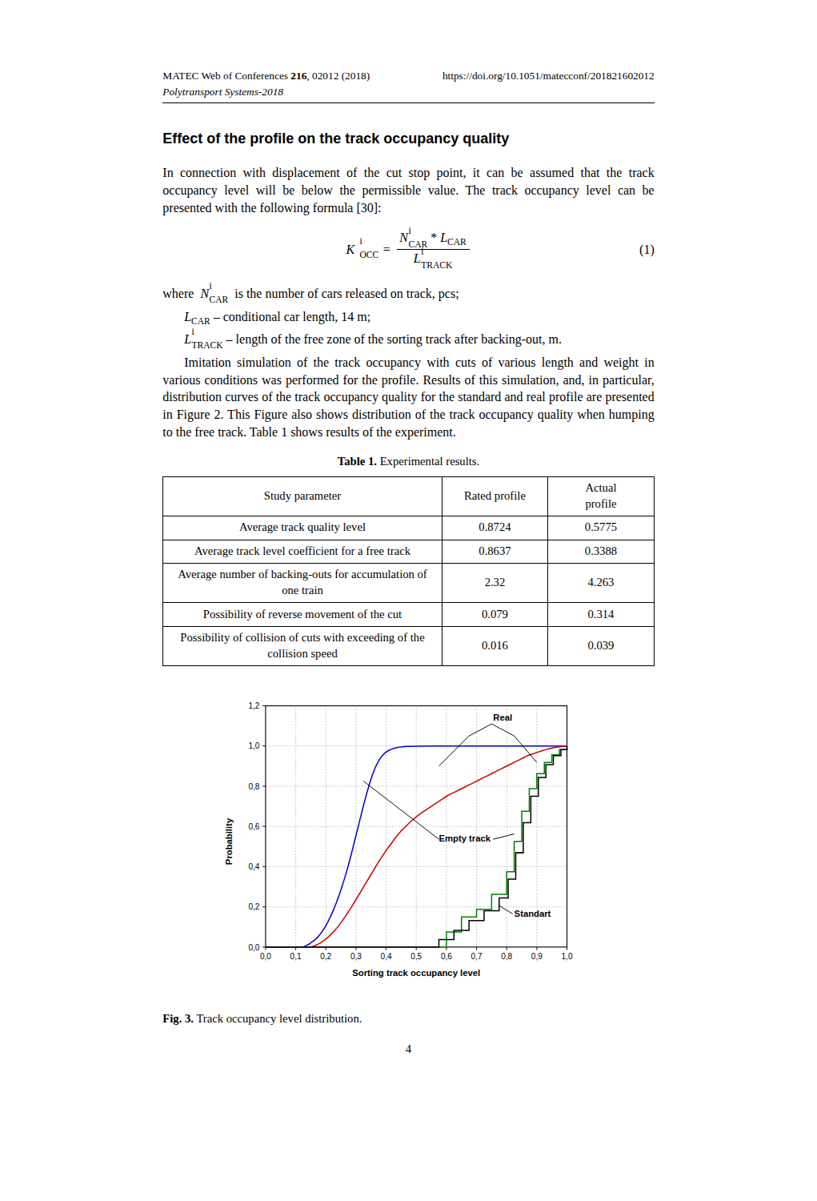MATEC Web of Conferences 216, 02012 (2018)
Polytransport Systems-2018
https://doi.org/10.1051/matecconf/201821602012
Effect of the profile on the track occupancy quality
In connection with displacement of the cut stop point, it can be assumed that the track occupancy level will be below the permissible value. The track occupancy level can be presented with the following formula [30]:
KiOCC = NiCAR * LCAR LiTRACK
(1)
where NiCAR is the number of cars released on track, pcs;
LCAR – conditional car length, 14 m;
LiTRACK – length of the free zone of the sorting track after backing-out, m.
Imitation simulation of the track occupancy with cuts of various length and weight in various conditions was performed for the profile. Results of this simulation, and, in particular, distribution curves of the track occupancy quality for the standard and real profile are presented in Figure 2. This Figure also shows distribution of the track occupancy quality when humping to the free track. Table 1 shows results of the experiment.
Table 1. Experimental results.
| Study parameter | Rated profile | Actual profile |
| --- | --- | --- |
| Average track quality level | 0.8724 | 0.5775 |
| Average track level coefficient for a free track | 0.8637 | 0.3388 |
| Average number of backing-outs for accumulation of one train | 2.32 | 4.263 |
| Possibility of reverse movement of the cut | 0.079 | 0.314 |
| Possibility of collision of cuts with exceeding of the collision speed | 0.016 | 0.039 |
0,0 0,2 0,4 0,6 0,8 1,0 1,2 0,0 0,1 0,2 0,3 0,4 0,5 0,6 0,7 0,8 0,9 1,0 Probability Sorting track occupancy level Real Empty track Standart
Fig. 3. Track occupancy level distribution.
4